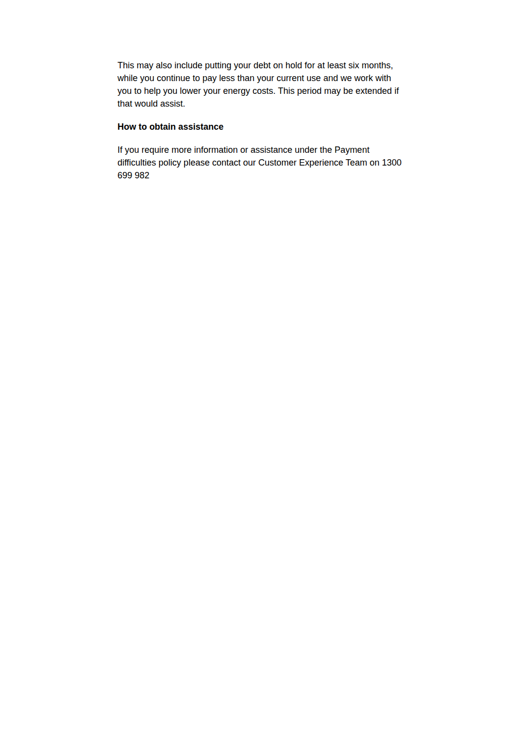This may also include putting your debt on hold for at least six months, while you continue to pay less than your current use and we work with you to help you lower your energy costs. This period may be extended if that would assist.
How to obtain assistance
If you require more information or assistance under the Payment difficulties policy please contact our Customer Experience Team on 1300 699 982